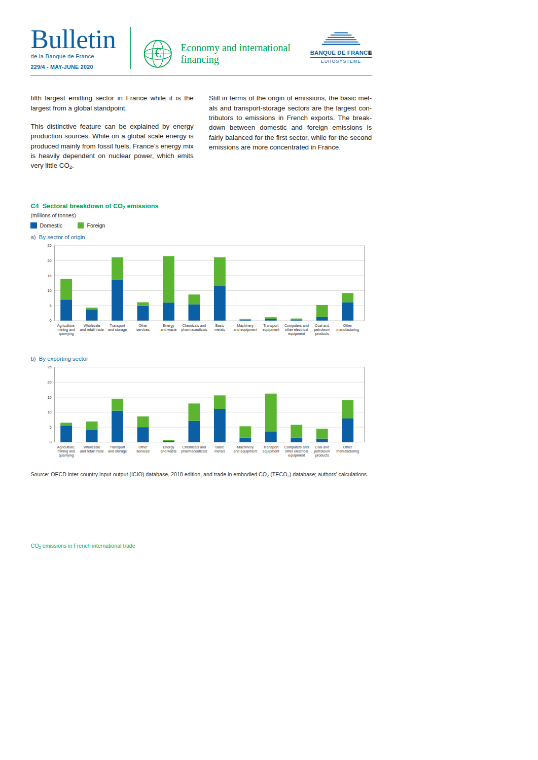Bulletin
de la Banque de France
229/4 - MAY-JUNE 2020
€
Economy and international financing
BANQUE DE FRANCE
EUROSYSTÈME
8
fifth largest emitting sector in France while it is the largest from a global standpoint.
This distinctive feature can be explained by energy production sources. While on a global scale energy is produced mainly from fossil fuels, France’s energy mix is heavily dependent on nuclear power, which emits very little CO2.
Still in terms of the origin of emissions, the basic metals and transport-storage sectors are the largest contributors to emissions in French exports. The breakdown between domestic and foreign emissions is fairly balanced for the first sector, while for the second emissions are more concentrated in France.
C4 Sectoral breakdown of CO2 emissions
(millions of tonnes)
Domestic
Foreign
a) By sector of origin
0 5 10 15 20 25 Agriculture,mining andquarrying Wholesaleand retail trade Transportand storage Otherservices Energyand waste Chemicals andpharmaceuticals Basicmetals Machineryand equipment Transportequipment Computers andother electricalequipment Coal andpetroleumproducts Othermanufacturing
b) By exporting sector
0 5 10 15 20 25 Agriculture,mining andquarrying Wholesaleand retail trade Transportand storage Otherservices Energyand waste Chemicals andpharmaceuticals Basicmetals Machineryand equipment Transportequipment Computers andother electricalequipment Coal andpetroleumproducts Othermanufacturing
Source: OECD inter-country input-output (ICIO) database, 2018 edition, and trade in embodied CO2 (TECO2) database; authors’ calculations.
CO2 emissions in French international trade